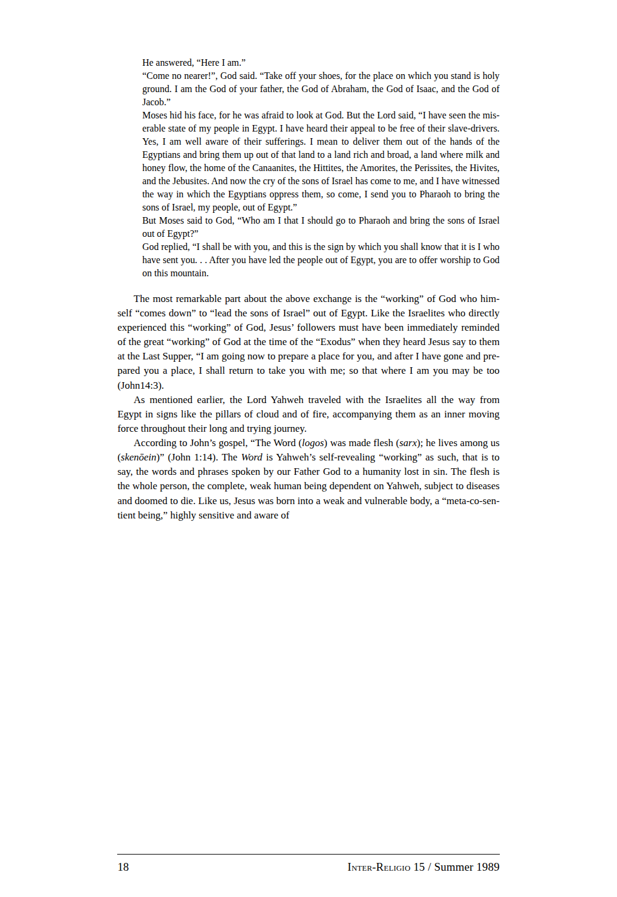He answered, “Here I am.”
“Come no nearer!”, God said. “Take off your shoes, for the place on which you stand is holy ground. I am the God of your father, the God of Abraham, the God of Isaac, and the God of Jacob.”
Moses hid his face, for he was afraid to look at God. But the Lord said, “I have seen the miserable state of my people in Egypt. I have heard their appeal to be free of their slave-drivers. Yes, I am well aware of their sufferings. I mean to deliver them out of the hands of the Egyptians and bring them up out of that land to a land rich and broad, a land where milk and honey flow, the home of the Canaanites, the Hittites, the Amorites, the Perissites, the Hivites, and the Jebusites. And now the cry of the sons of Israel has come to me, and I have witnessed the way in which the Egyptians oppress them, so come, I send you to Pharaoh to bring the sons of Israel, my people, out of Egypt.”
But Moses said to God, “Who am I that I should go to Pharaoh and bring the sons of Israel out of Egypt?”
God replied, “I shall be with you, and this is the sign by which you shall know that it is I who have sent you. . . After you have led the people out of Egypt, you are to offer worship to God on this mountain.
The most remarkable part about the above exchange is the “working” of God who himself “comes down” to “lead the sons of Israel” out of Egypt. Like the Israelites who directly experienced this “working” of God, Jesus’ followers must have been immediately reminded of the great “working” of God at the time of the “Exodus” when they heard Jesus say to them at the Last Supper, “I am going now to prepare a place for you, and after I have gone and prepared you a place, I shall return to take you with me; so that where I am you may be too (John14:3).
As mentioned earlier, the Lord Yahweh traveled with the Israelites all the way from Egypt in signs like the pillars of cloud and of fire, accompanying them as an inner moving force throughout their long and trying journey.
According to John’s gospel, “The Word (logos) was made flesh (sarx); he lives among us (skenōein)” (John 1:14). The Word is Yahweh’s self-revealing “working” as such, that is to say, the words and phrases spoken by our Father God to a humanity lost in sin. The flesh is the whole person, the complete, weak human being dependent on Yahweh, subject to diseases and doomed to die. Like us, Jesus was born into a weak and vulnerable body, a “meta-co-sentient being,” highly sensitive and aware of
18 Inter-Religio 15 / Summer 1989